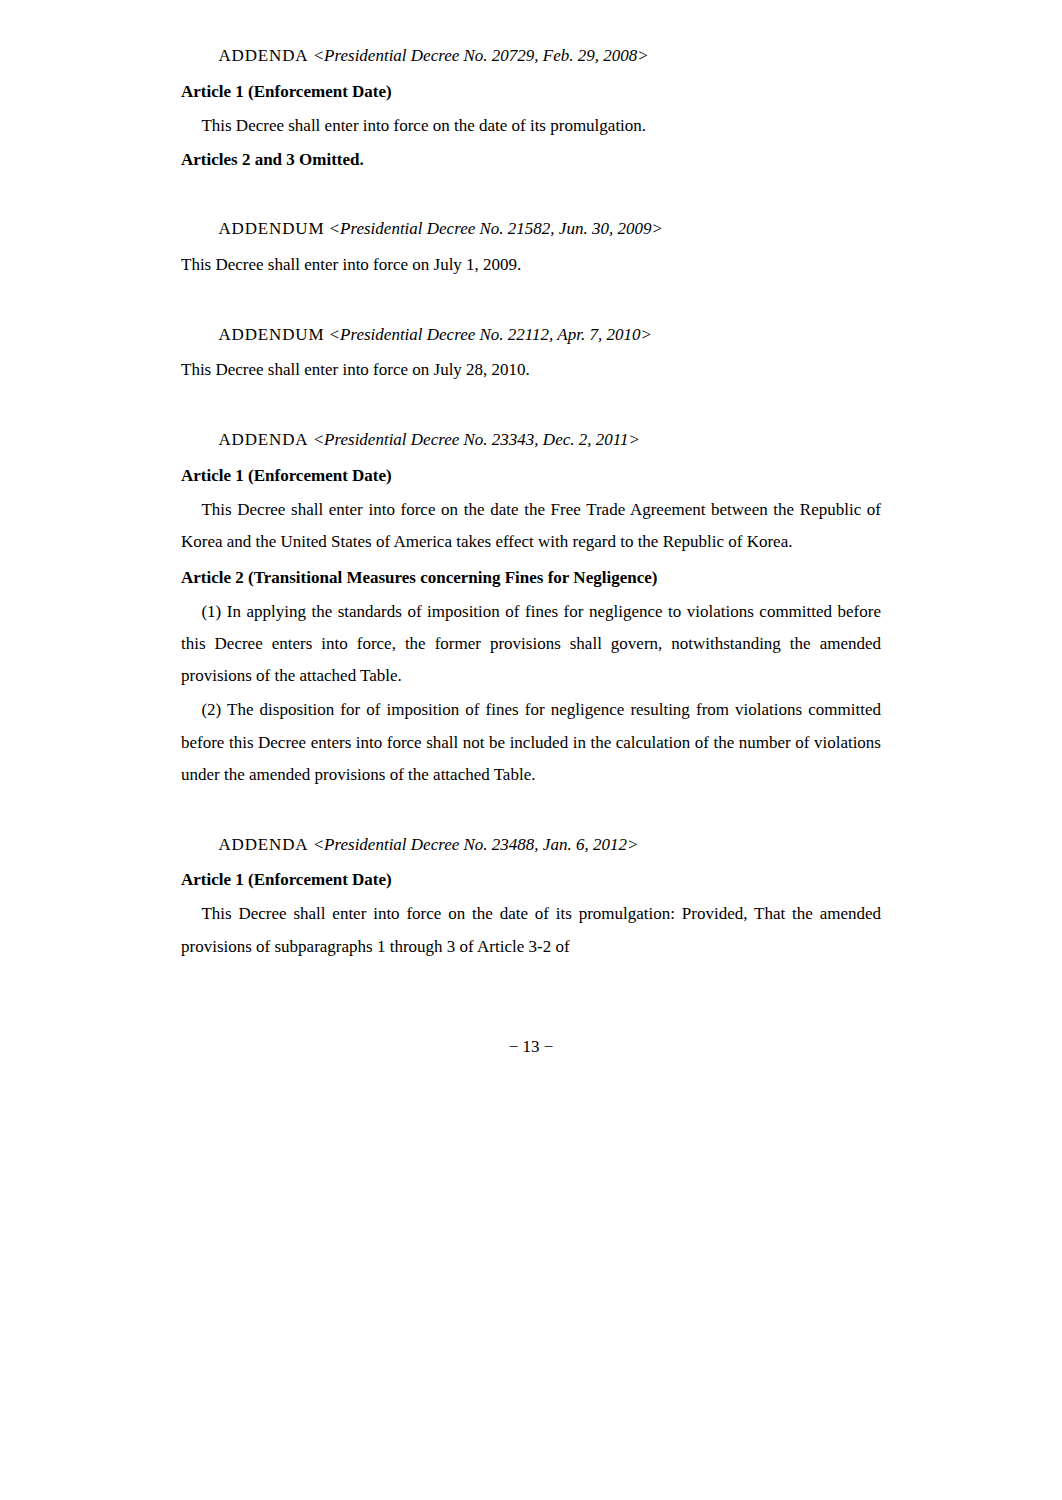ADDENDA <Presidential Decree No. 20729, Feb. 29, 2008>
Article 1 (Enforcement Date)
This Decree shall enter into force on the date of its promulgation.
Articles 2 and 3 Omitted.
ADDENDUM <Presidential Decree No. 21582, Jun. 30, 2009>
This Decree shall enter into force on July 1, 2009.
ADDENDUM <Presidential Decree No. 22112, Apr. 7, 2010>
This Decree shall enter into force on July 28, 2010.
ADDENDA <Presidential Decree No. 23343, Dec. 2, 2011>
Article 1 (Enforcement Date)
This Decree shall enter into force on the date the Free Trade Agreement between the Republic of Korea and the United States of America takes effect with regard to the Republic of Korea.
Article 2 (Transitional Measures concerning Fines for Negligence)
(1) In applying the standards of imposition of fines for negligence to violations committed before this Decree enters into force, the former provisions shall govern, notwithstanding the amended provisions of the attached Table.
(2) The disposition for of imposition of fines for negligence resulting from violations committed before this Decree enters into force shall not be included in the calculation of the number of violations under the amended provisions of the attached Table.
ADDENDA <Presidential Decree No. 23488, Jan. 6, 2012>
Article 1 (Enforcement Date)
This Decree shall enter into force on the date of its promulgation: Provided, That the amended provisions of subparagraphs 1 through 3 of Article 3-2 of
− 13 −